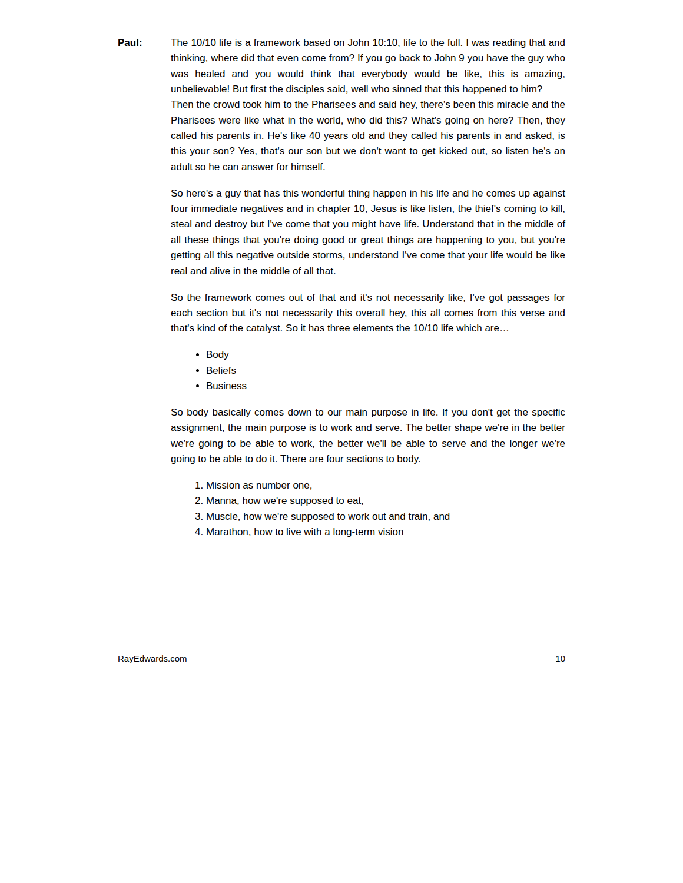Paul:
The 10/10 life is a framework based on John 10:10, life to the full. I was reading that and thinking, where did that even come from? If you go back to John 9 you have the guy who was healed and you would think that everybody would be like, this is amazing, unbelievable! But first the disciples said, well who sinned that this happened to him?
Then the crowd took him to the Pharisees and said hey, there's been this miracle and the Pharisees were like what in the world, who did this? What's going on here? Then, they called his parents in. He's like 40 years old and they called his parents in and asked, is this your son? Yes, that's our son but we don't want to get kicked out, so listen he's an adult so he can answer for himself.
So here's a guy that has this wonderful thing happen in his life and he comes up against four immediate negatives and in chapter 10, Jesus is like listen, the thief's coming to kill, steal and destroy but I've come that you might have life. Understand that in the middle of all these things that you're doing good or great things are happening to you, but you're getting all this negative outside storms, understand I've come that your life would be like real and alive in the middle of all that.
So the framework comes out of that and it's not necessarily like, I've got passages for each section but it's not necessarily this overall hey, this all comes from this verse and that's kind of the catalyst. So it has three elements the 10/10 life which are…
Body
Beliefs
Business
So body basically comes down to our main purpose in life. If you don't get the specific assignment, the main purpose is to work and serve. The better shape we're in the better we're going to be able to work, the better we'll be able to serve and the longer we're going to be able to do it. There are four sections to body.
Mission as number one,
Manna, how we're supposed to eat,
Muscle, how we're supposed to work out and train, and
Marathon, how to live with a long-term vision
RayEdwards.com
10